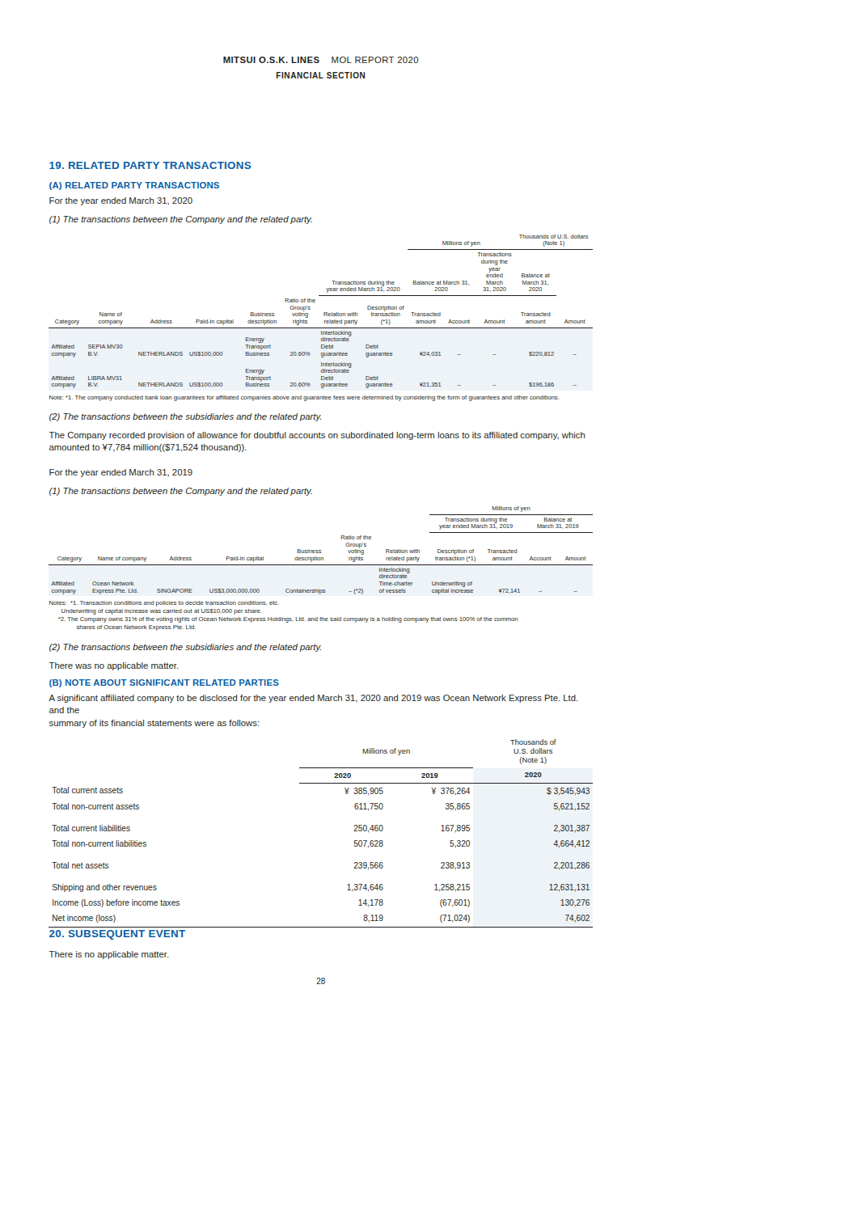MITSUI O.S.K. LINES MOL REPORT 2020
FINANCIAL SECTION
19. RELATED PARTY TRANSACTIONS
(A) RELATED PARTY TRANSACTIONS
For the year ended March 31, 2020
(1) The transactions between the Company and the related party.
| | Millions of yen | Thousands of U.S. dollars (Note 1) |
| --- | --- | --- |
| | Transactions during the year ended March 31, 2020 | Balance at March 31, 2020 | Transactions during the year ended March 31, 2020 | Balance at March 31, 2020 | |
| Category | Name of company | Address | Paid-in capital | Business description | Ratio of the Group's voting rights | Relation with related party | Description of transaction (*1) | Transacted amount | Account | Amount | Transacted amount | Amount |
| Affiliated company | SEPIA MV30 B.V. | NETHERLANDS | US$100,000 | Energy Transport Business | 20.60% | Interlocking directorate Debt guarantee | Debt guarantee | ¥24,031 | – | – | $220,812 | – |
| Affiliated company | LIBRA MV31 B.V. | NETHERLANDS | US$100,000 | Energy Transport Business | 20.60% | Interlocking directorate Debt guarantee | Debt guarantee | ¥21,351 | – | – | $196,186 | – |
Note: *1. The company conducted bank loan guarantees for affiliated companies above and guarantee fees were determined by considering the form of guarantees and other conditions.
(2) The transactions between the subsidiaries and the related party.
The Company recorded provision of allowance for doubtful accounts on subordinated long-term loans to its affiliated company, which
amounted to ¥7,784 million(($71,524 thousand)).
For the year ended March 31, 2019
(1) The transactions between the Company and the related party.
| | Millions of yen |
| --- | --- |
| | | Transactions during the year ended March 31, 2019 | Balance at March 31, 2019 |
| Category | Name of company | Address | Paid-in capital | Business description | Ratio of the Group's voting rights | Relation with related party | Description of transaction (*1) | Transacted amount | Account | Amount |
| Affiliated company | Ocean Network Express Pte. Ltd. | SINGAPORE | US$3,000,000,000 | Containerships | – (*2) | Interlocking directorate Time-charter of vessels | Underwriting of capital increase | ¥72,141 | – | – |
Notes: *1. Transaction conditions and policies to decide transaction conditions, etc.
Underwriting of capital increase was carried out at US$10,000 per share. *2. The Company owns 31% of the voting rights of Ocean Network Express Holdings, Ltd. and the said company is a holding company that owns 100% of the common
shares of Ocean Network Express Pte. Ltd.
(2) The transactions between the subsidiaries and the related party.
There was no applicable matter.
(B) NOTE ABOUT SIGNIFICANT RELATED PARTIES
A significant affiliated company to be disclosed for the year ended March 31, 2020 and 2019 was Ocean Network Express Pte. Ltd. and the
summary of its financial statements were as follows:
| | Millions of yen | Thousands of U.S. dollars (Note 1) |
| --- | --- | --- |
| | 2020 | 2019 | 2020 |
| Total current assets | ¥ 385,905 | ¥ 376,264 | $ 3,545,943 |
| Total non-current assets | 611,750 | 35,865 | 5,621,152 |
| Total current liabilities | 250,460 | 167,895 | 2,301,387 |
| Total non-current liabilities | 507,628 | 5,320 | 4,664,412 |
| Total net assets | 239,566 | 238,913 | 2,201,286 |
| Shipping and other revenues | 1,374,646 | 1,258,215 | 12,631,131 |
| Income (Loss) before income taxes | 14,178 | (67,601) | 130,276 |
| Net income (loss) | 8,119 | (71,024) | 74,602 |
20. SUBSEQUENT EVENT
There is no applicable matter.
28